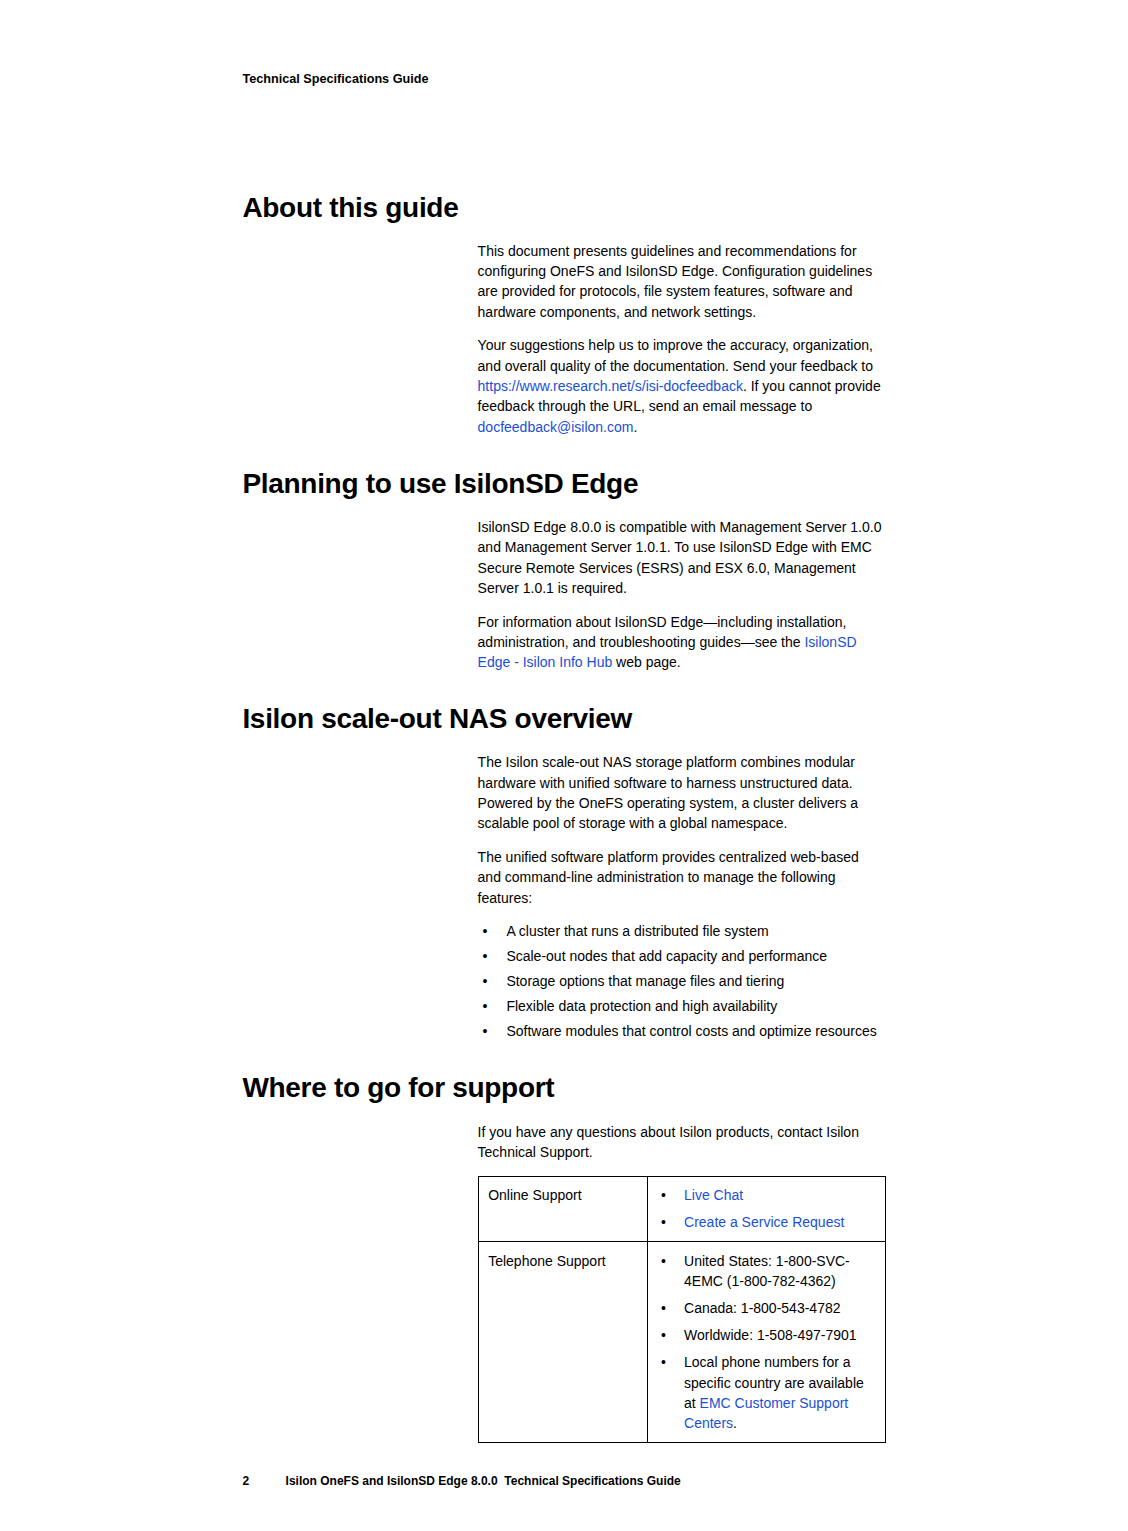Technical Specifications Guide
About this guide
This document presents guidelines and recommendations for configuring OneFS and IsilonSD Edge. Configuration guidelines are provided for protocols, file system features, software and hardware components, and network settings.
Your suggestions help us to improve the accuracy, organization, and overall quality of the documentation. Send your feedback to https://www.research.net/s/isi-docfeedback. If you cannot provide feedback through the URL, send an email message to docfeedback@isilon.com.
Planning to use IsilonSD Edge
IsilonSD Edge 8.0.0 is compatible with Management Server 1.0.0 and Management Server 1.0.1. To use IsilonSD Edge with EMC Secure Remote Services (ESRS) and ESX 6.0, Management Server 1.0.1 is required.
For information about IsilonSD Edge—including installation, administration, and troubleshooting guides—see the IsilonSD Edge - Isilon Info Hub web page.
Isilon scale-out NAS overview
The Isilon scale-out NAS storage platform combines modular hardware with unified software to harness unstructured data. Powered by the OneFS operating system, a cluster delivers a scalable pool of storage with a global namespace.
The unified software platform provides centralized web-based and command-line administration to manage the following features:
A cluster that runs a distributed file system
Scale-out nodes that add capacity and performance
Storage options that manage files and tiering
Flexible data protection and high availability
Software modules that control costs and optimize resources
Where to go for support
If you have any questions about Isilon products, contact Isilon Technical Support.
| Online Support | Live Chat Create a Service Request |
| Telephone Support | United States: 1-800-SVC-4EMC (1-800-782-4362) Canada: 1-800-543-4782 Worldwide: 1-508-497-7901 Local phone numbers for a specific country are available at EMC Customer Support Centers . |
2 Isilon OneFS and IsilonSD Edge 8.0.0 Technical Specifications Guide